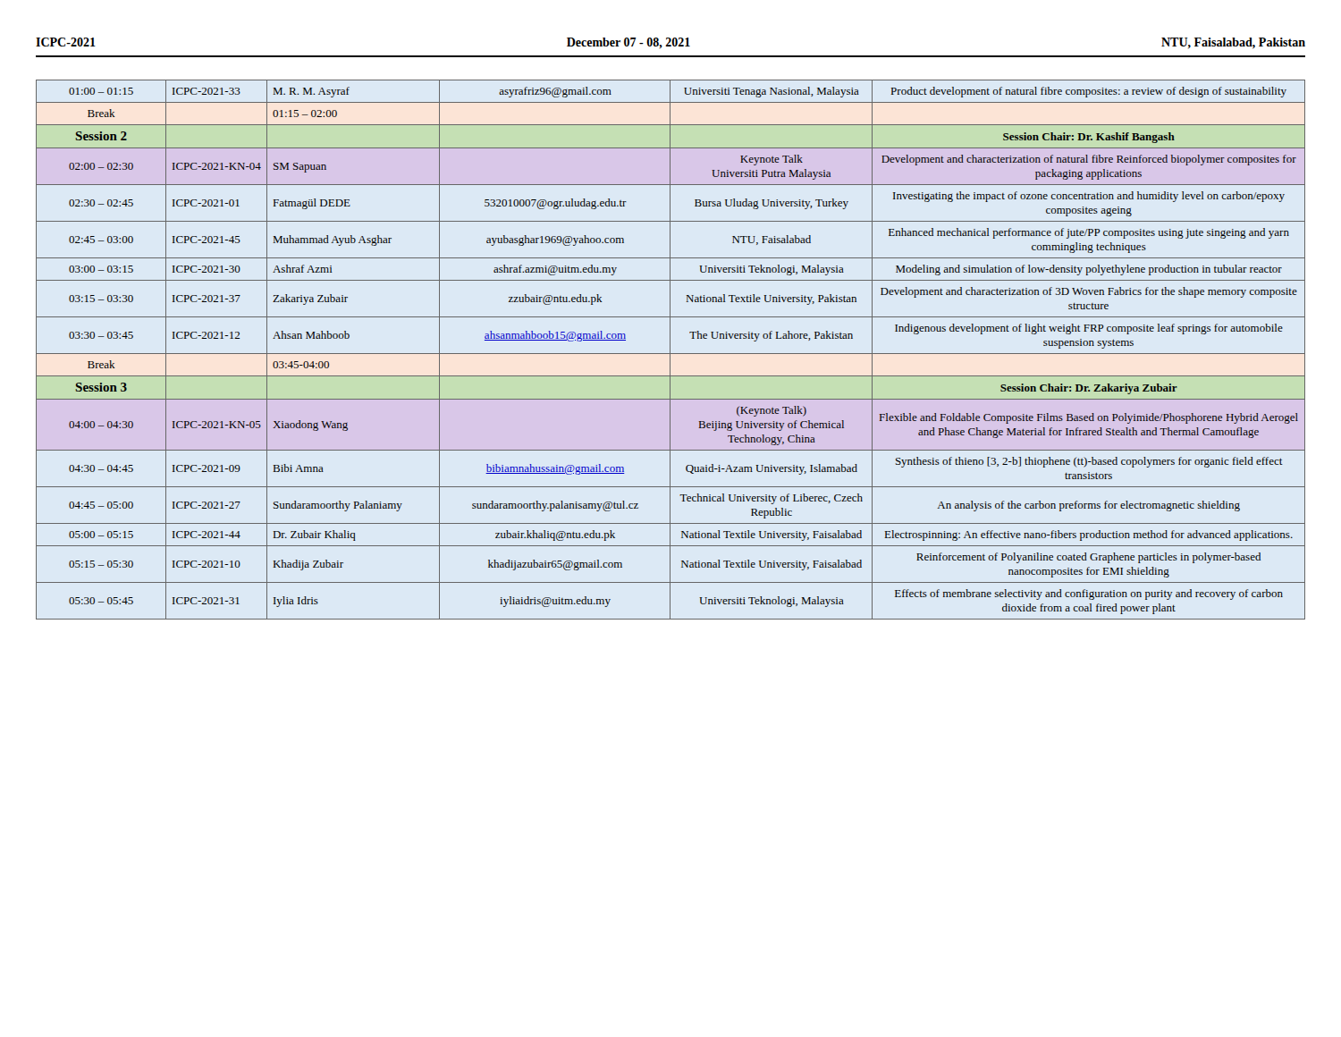ICPC-2021 December 07 - 08, 2021 NTU, Faisalabad, Pakistan
| 01:00 – 01:15 | ICPC-2021-33 | M. R. M. Asyraf | asyrafriz96@gmail.com | Universiti Tenaga Nasional, Malaysia | Product development of natural fibre composites: a review of design of sustainability |
| Break | | 01:15 – 02:00 | | | |
| Session 2 | | | | | Session Chair: Dr. Kashif Bangash |
| 02:00 – 02:30 | ICPC-2021-KN-04 | SM Sapuan | | Keynote Talk Universiti Putra Malaysia | Development and characterization of natural fibre Reinforced biopolymer composites for packaging applications |
| 02:30 – 02:45 | ICPC-2021-01 | Fatmagül DEDE | 532010007@ogr.uludag.edu.tr | Bursa Uludag University, Turkey | Investigating the impact of ozone concentration and humidity level on carbon/epoxy composites ageing |
| 02:45 – 03:00 | ICPC-2021-45 | Muhammad Ayub Asghar | ayubasghar1969@yahoo.com | NTU, Faisalabad | Enhanced mechanical performance of jute/PP composites using jute singeing and yarn commingling techniques |
| 03:00 – 03:15 | ICPC-2021-30 | Ashraf Azmi | ashraf.azmi@uitm.edu.my | Universiti Teknologi, Malaysia | Modeling and simulation of low-density polyethylene production in tubular reactor |
| 03:15 – 03:30 | ICPC-2021-37 | Zakariya Zubair | zzubair@ntu.edu.pk | National Textile University, Pakistan | Development and characterization of 3D Woven Fabrics for the shape memory composite structure |
| 03:30 – 03:45 | ICPC-2021-12 | Ahsan Mahboob | ahsanmahboob15@gmail.com | The University of Lahore, Pakistan | Indigenous development of light weight FRP composite leaf springs for automobile suspension systems |
| Break | | 03:45-04:00 | | | |
| Session 3 | | | | | Session Chair: Dr. Zakariya Zubair |
| 04:00 – 04:30 | ICPC-2021-KN-05 | Xiaodong Wang | | (Keynote Talk) Beijing University of Chemical Technology, China | Flexible and Foldable Composite Films Based on Polyimide/Phosphorene Hybrid Aerogel and Phase Change Material for Infrared Stealth and Thermal Camouflage |
| 04:30 – 04:45 | ICPC-2021-09 | Bibi Amna | bibiamnahussain@gmail.com | Quaid-i-Azam University, Islamabad | Synthesis of thieno [3, 2-b] thiophene (tt)-based copolymers for organic field effect transistors |
| 04:45 – 05:00 | ICPC-2021-27 | Sundaramoorthy Palaniamy | sundaramoorthy.palanisamy@tul.cz | Technical University of Liberec, Czech Republic | An analysis of the carbon preforms for electromagnetic shielding |
| 05:00 – 05:15 | ICPC-2021-44 | Dr. Zubair Khaliq | zubair.khaliq@ntu.edu.pk | National Textile University, Faisalabad | Electrospinning: An effective nano-fibers production method for advanced applications. |
| 05:15 – 05:30 | ICPC-2021-10 | Khadija Zubair | khadijazubair65@gmail.com | National Textile University, Faisalabad | Reinforcement of Polyaniline coated Graphene particles in polymer-based nanocomposites for EMI shielding |
| 05:30 – 05:45 | ICPC-2021-31 | Iylia Idris | iyliaidris@uitm.edu.my | Universiti Teknologi, Malaysia | Effects of membrane selectivity and configuration on purity and recovery of carbon dioxide from a coal fired power plant |